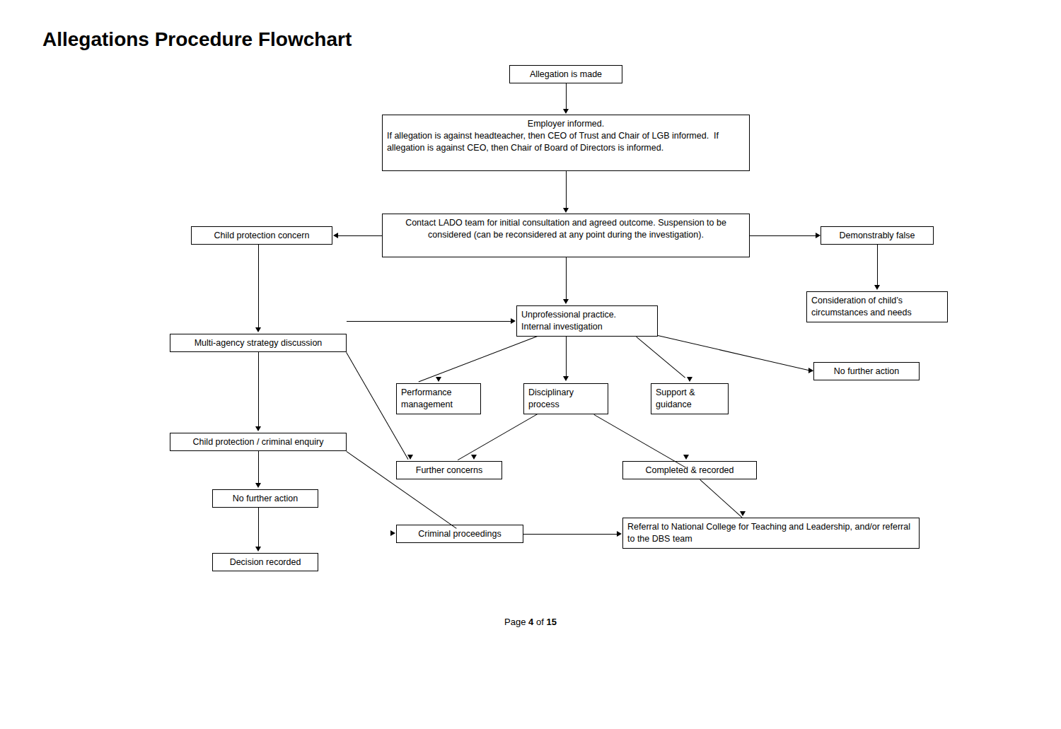Allegations Procedure Flowchart
Allegation is made
Employer informed.
If allegation is against headteacher, then CEO of Trust and Chair of LGB informed. If allegation is against CEO, then Chair of Board of Directors is informed.
Contact LADO team for initial consultation and agreed outcome. Suspension to be considered (can be reconsidered at any point during the investigation).
Child protection concern
Demonstrably false
Consideration of child’s circumstances and needs
Unprofessional practice.
Internal investigation
Multi-agency strategy discussion
No further action
Performance management
Disciplinary process
Support & guidance
Child protection / criminal enquiry
Further concerns
Completed & recorded
No further action
Criminal proceedings
Referral to National College for Teaching and Leadership, and/or referral to the DBS team
Decision recorded
Page 4 of 15